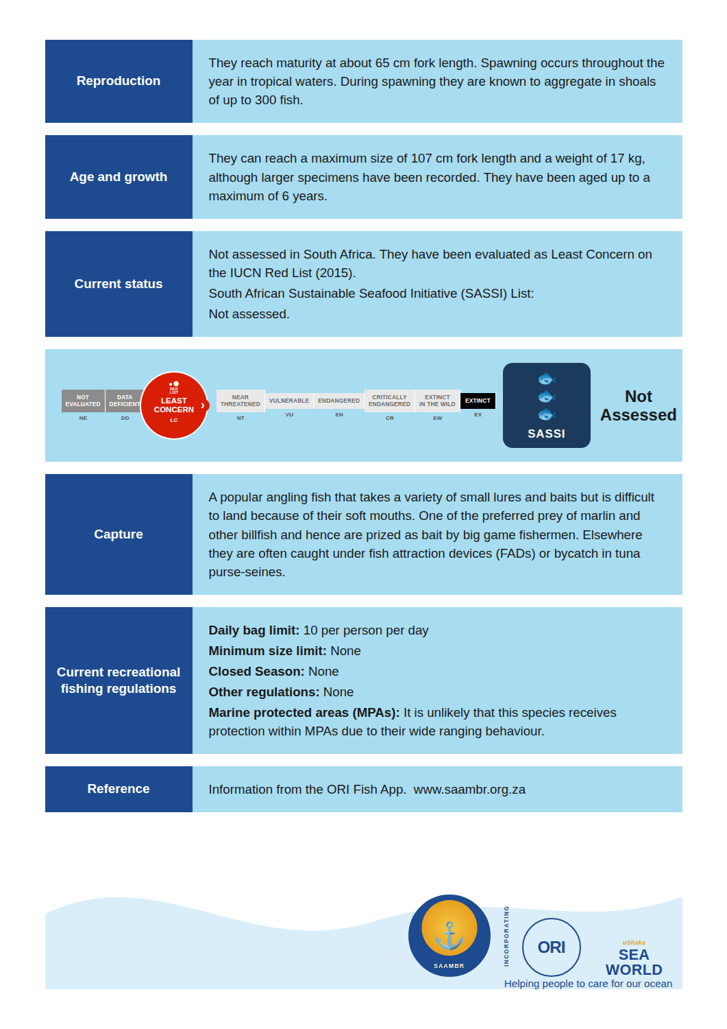| Reproduction | They reach maturity at about 65 cm fork length. Spawning occurs throughout the year in tropical waters. During spawning they are known to aggregate in shoals of up to 300 fish. |
| Age and growth | They can reach a maximum size of 107 cm fork length and a weight of 17 kg, although larger specimens have been recorded. They have been aged up to a maximum of 6 years. |
| Current status | Not assessed in South Africa. They have been evaluated as Least Concern on the IUCN Red List (2015). South African Sustainable Seafood Initiative (SASSI) List: Not assessed. |
| NOT EVALUATED NE DATA DEFICIENT DD ●✺ RED LIST LEAST CONCERN LC › NEAR THREATENED NT VULNERABLE VU ENDANGERED EN CRITICALLY ENDANGERED CR EXTINCT IN THE WILD EW EXTINCT EX 🐟 🐟 🐟 SASSI Not Assessed |
| Capture | A popular angling fish that takes a variety of small lures and baits but is difficult to land because of their soft mouths. One of the preferred prey of marlin and other billfish and hence are prized as bait by big game fishermen. Elsewhere they are often caught under fish attraction devices (FADs) or bycatch in tuna purse-seines. |
| Current recreational fishing regulations | Daily bag limit: 10 per person per day Minimum size limit: None Closed Season: None Other regulations: None Marine protected areas (MPAs): It is unlikely that this species receives protection within MPAs due to their wide ranging behaviour. |
| Reference | Information from the ORI Fish App. www.saambr.org.za |
⚓
SAAMBR
INCORPORATING
ORI
uShaka SEA WORLD
Helping people to care for our ocean